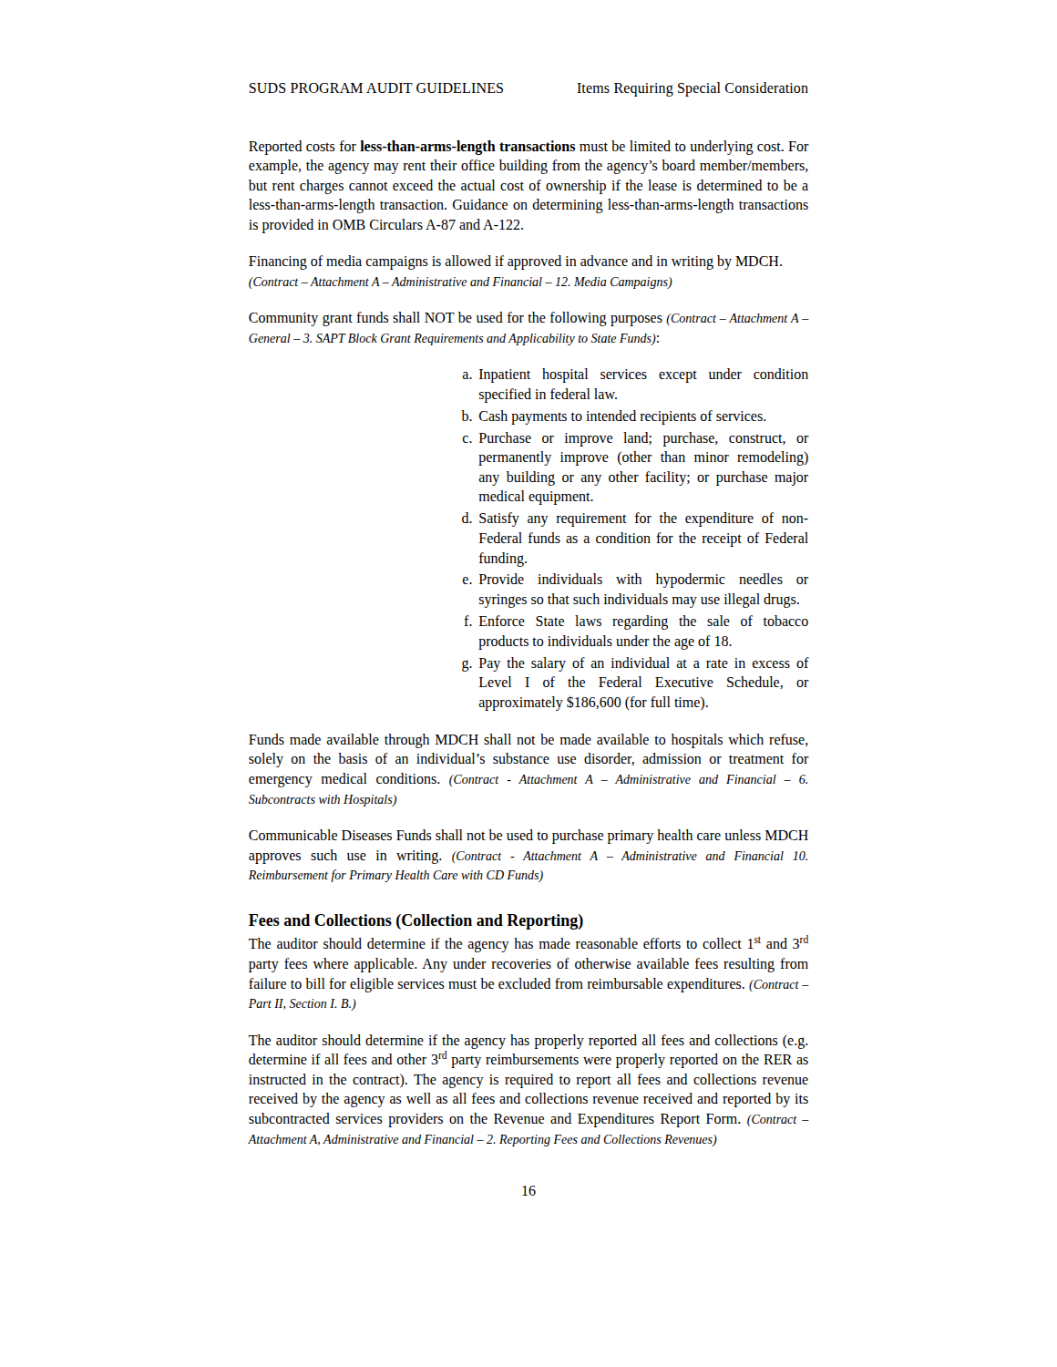SUDS PROGRAM AUDIT GUIDELINES Items Requiring Special Consideration
Reported costs for less-than-arms-length transactions must be limited to underlying cost. For example, the agency may rent their office building from the agency’s board member/members, but rent charges cannot exceed the actual cost of ownership if the lease is determined to be a less-than-arms-length transaction. Guidance on determining less-than-arms-length transactions is provided in OMB Circulars A-87 and A-122.
Financing of media campaigns is allowed if approved in advance and in writing by MDCH.
(Contract – Attachment A – Administrative and Financial – 12. Media Campaigns)
Community grant funds shall NOT be used for the following purposes (Contract – Attachment A – General – 3. SAPT Block Grant Requirements and Applicability to State Funds):
Inpatient hospital services except under condition specified in federal law.
Cash payments to intended recipients of services.
Purchase or improve land; purchase, construct, or permanently improve (other than minor remodeling) any building or any other facility; or purchase major medical equipment.
Satisfy any requirement for the expenditure of non-Federal funds as a condition for the receipt of Federal funding.
Provide individuals with hypodermic needles or syringes so that such individuals may use illegal drugs.
Enforce State laws regarding the sale of tobacco products to individuals under the age of 18.
Pay the salary of an individual at a rate in excess of Level I of the Federal Executive Schedule, or approximately $186,600 (for full time).
Funds made available through MDCH shall not be made available to hospitals which refuse, solely on the basis of an individual’s substance use disorder, admission or treatment for emergency medical conditions. (Contract - Attachment A – Administrative and Financial – 6. Subcontracts with Hospitals)
Communicable Diseases Funds shall not be used to purchase primary health care unless MDCH approves such use in writing. (Contract - Attachment A – Administrative and Financial 10. Reimbursement for Primary Health Care with CD Funds)
Fees and Collections (Collection and Reporting)
The auditor should determine if the agency has made reasonable efforts to collect 1st and 3rd party fees where applicable. Any under recoveries of otherwise available fees resulting from failure to bill for eligible services must be excluded from reimbursable expenditures. (Contract – Part II, Section I. B.)
The auditor should determine if the agency has properly reported all fees and collections (e.g. determine if all fees and other 3rd party reimbursements were properly reported on the RER as instructed in the contract). The agency is required to report all fees and collections revenue received by the agency as well as all fees and collections revenue received and reported by its subcontracted services providers on the Revenue and Expenditures Report Form. (Contract – Attachment A, Administrative and Financial – 2. Reporting Fees and Collections Revenues)
16